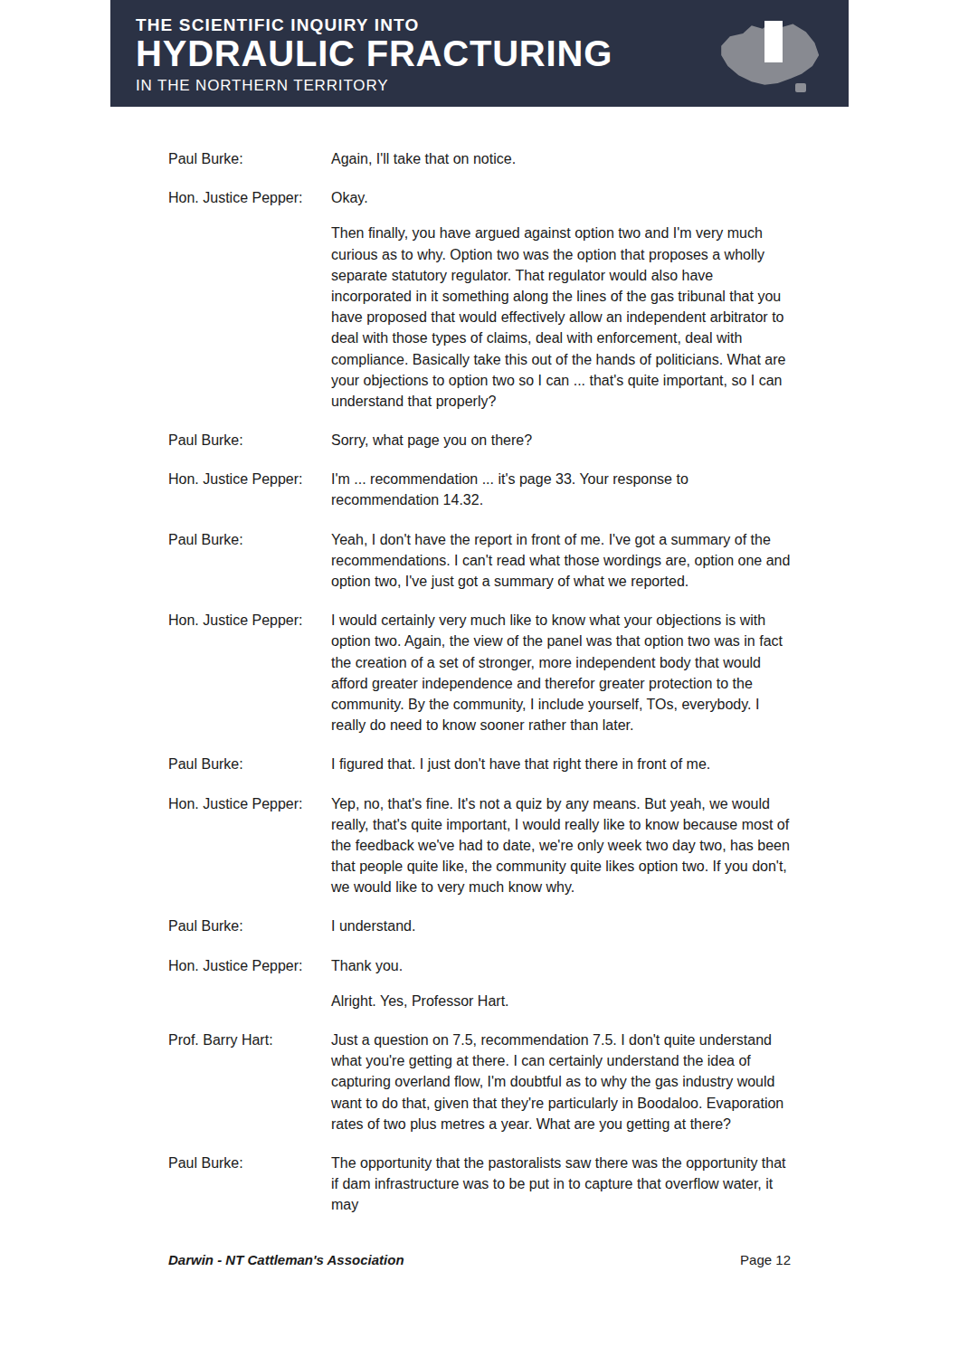THE SCIENTIFIC INQUIRY INTO
HYDRAULIC FRACTURING
IN THE NORTHERN TERRITORY
Paul Burke:
Again, I'll take that on notice.
Hon. Justice Pepper:
Okay.
Then finally, you have argued against option two and I'm very much curious as to why. Option two was the option that proposes a wholly separate statutory regulator. That regulator would also have incorporated in it something along the lines of the gas tribunal that you have proposed that would effectively allow an independent arbitrator to deal with those types of claims, deal with enforcement, deal with compliance. Basically take this out of the hands of politicians. What are your objections to option two so I can ... that's quite important, so I can understand that properly?
Paul Burke:
Sorry, what page you on there?
Hon. Justice Pepper:
I'm ... recommendation ... it's page 33. Your response to recommendation 14.32.
Paul Burke:
Yeah, I don't have the report in front of me. I've got a summary of the recommendations. I can't read what those wordings are, option one and option two, I've just got a summary of what we reported.
Hon. Justice Pepper:
I would certainly very much like to know what your objections is with option two. Again, the view of the panel was that option two was in fact the creation of a set of stronger, more independent body that would afford greater independence and therefor greater protection to the community. By the community, I include yourself, TOs, everybody. I really do need to know sooner rather than later.
Paul Burke:
I figured that. I just don't have that right there in front of me.
Hon. Justice Pepper:
Yep, no, that's fine. It's not a quiz by any means. But yeah, we would really, that's quite important, I would really like to know because most of the feedback we've had to date, we're only week two day two, has been that people quite like, the community quite likes option two. If you don't, we would like to very much know why.
Paul Burke:
I understand.
Hon. Justice Pepper:
Thank you.
Alright. Yes, Professor Hart.
Prof. Barry Hart:
Just a question on 7.5, recommendation 7.5. I don't quite understand what you're getting at there. I can certainly understand the idea of capturing overland flow, I'm doubtful as to why the gas industry would want to do that, given that they're particularly in Boodaloo. Evaporation rates of two plus metres a year. What are you getting at there?
Paul Burke:
The opportunity that the pastoralists saw there was the opportunity that if dam infrastructure was to be put in to capture that overflow water, it may
Darwin - NT Cattleman's Association
Page 12